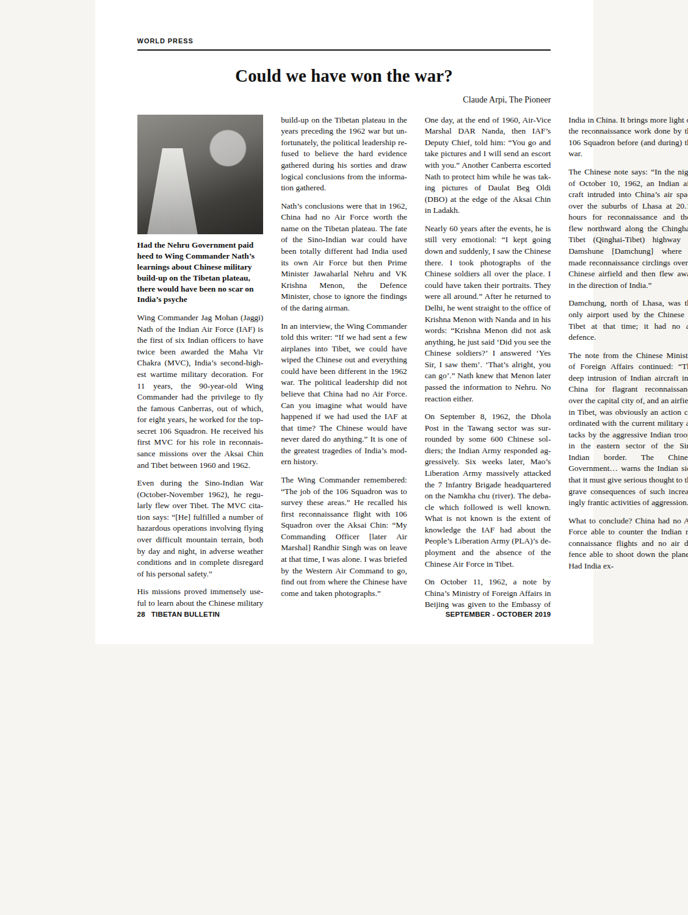World Press
Could we have won the war?
Claude Arpi, The Pioneer
Had the Nehru Government paid heed to Wing Commander Nath’s learnings about Chinese military build-up on the Tibetan plateau, there would have been no scar on India’s psyche
Wing Commander Jag Mohan (Jaggi) Nath of the Indian Air Force (IAF) is the first of six Indian officers to have twice been awarded the Maha Vir Chakra (MVC), India’s second-highest wartime military decoration. For 11 years, the 90-year-old Wing Commander had the privilege to fly the famous Canberras, out of which, for eight years, he worked for the top-secret 106 Squadron. He received his first MVC for his role in reconnaissance missions over the Aksai Chin and Tibet between 1960 and 1962.
Even during the Sino-Indian War (October-November 1962), he regularly flew over Tibet. The MVC citation says: “[He] fulfilled a number of hazardous operations involving flying over difficult mountain terrain, both by day and night, in adverse weather conditions and in complete disregard of his personal safety.”
His missions proved immensely useful to learn about the Chinese military build-up on the Tibetan plateau in the years preceding the 1962 war but unfortunately, the political leadership refused to believe the hard evidence gathered during his sorties and draw logical conclusions from the information gathered.
Nath’s conclusions were that in 1962, China had no Air Force worth the name on the Tibetan plateau. The fate of the Sino-Indian war could have been totally different had India used its own Air Force but then Prime Minister Jawaharlal Nehru and VK Krishna Menon, the Defence Minister, chose to ignore the findings of the daring airman.
In an interview, the Wing Commander told this writer: “If we had sent a few airplanes into Tibet, we could have wiped the Chinese out and everything could have been different in the 1962 war. The political leadership did not believe that China had no Air Force. Can you imagine what would have happened if we had used the IAF at that time? The Chinese would have never dared do anything.” It is one of the greatest tragedies of India’s modern history.
The Wing Commander remembered: “The job of the 106 Squadron was to survey these areas.” He recalled his first reconnaissance flight with 106 Squadron over the Aksai Chin: “My Commanding Officer [later Air Marshal] Randhir Singh was on leave at that time, I was alone. I was briefed by the Western Air Command to go, find out from where the Chinese have come and taken photographs.”
One day, at the end of 1960, Air-Vice Marshal DAR Nanda, then IAF’s Deputy Chief, told him: “You go and take pictures and I will send an escort with you.” Another Canberra escorted Nath to protect him while he was taking pictures of Daulat Beg Oldi (DBO) at the edge of the Aksai Chin in Ladakh.
Nearly 60 years after the events, he is still very emotional: “I kept going down and suddenly, I saw the Chinese there. I took photographs of the Chinese soldiers all over the place. I could have taken their portraits. They were all around.” After he returned to Delhi, he went straight to the office of Krishna Menon with Nanda and in his words: “Krishna Menon did not ask anything, he just said ‘Did you see the Chinese soldiers?’ I answered ‘Yes Sir, I saw them’. ‘That’s alright, you can go’.” Nath knew that Menon later passed the information to Nehru. No reaction either.
On September 8, 1962, the Dhola Post in the Tawang sector was surrounded by some 600 Chinese soldiers; the Indian Army responded aggressively. Six weeks later, Mao’s Liberation Army massively attacked the 7 Infantry Brigade headquartered on the Namkha chu (river). The debacle which followed is well known. What is not known is the extent of knowledge the IAF had about the People’s Liberation Army (PLA)’s deployment and the absence of the Chinese Air Force in Tibet.
On October 11, 1962, a note by China’s Ministry of Foreign Affairs in Beijing was given to the Embassy of India in China. It brings more light on the reconnaissance work done by the 106 Squadron before (and during) the war.
The Chinese note says: “In the night of October 10, 1962, an Indian aircraft intruded into China’s air space over the suburbs of Lhasa at 20.15 hours for reconnaissance and then flew northward along the Chinghai-Tibet (Qinghai-Tibet) highway to Damshune [Damchung] where it made reconnaissance circlings over a Chinese airfield and then flew away in the direction of India.”
Damchung, north of Lhasa, was the only airport used by the Chinese in Tibet at that time; it had no air defence.
The note from the Chinese Ministry of Foreign Affairs continued: “The deep intrusion of Indian aircraft into China for flagrant reconnaissance over the capital city of, and an airfield in Tibet, was obviously an action coordinated with the current military attacks by the aggressive Indian troops in the eastern sector of the Sino Indian border. The Chinese Government… warns the Indian side that it must give serious thought to the grave consequences of such increasingly frantic activities of aggression.”
What to conclude? China had no Air Force able to counter the Indian reconnaissance flights and no air defence able to shoot down the planes. Had India ex-
28 TIBETAN BULLETIN
September - October 2019